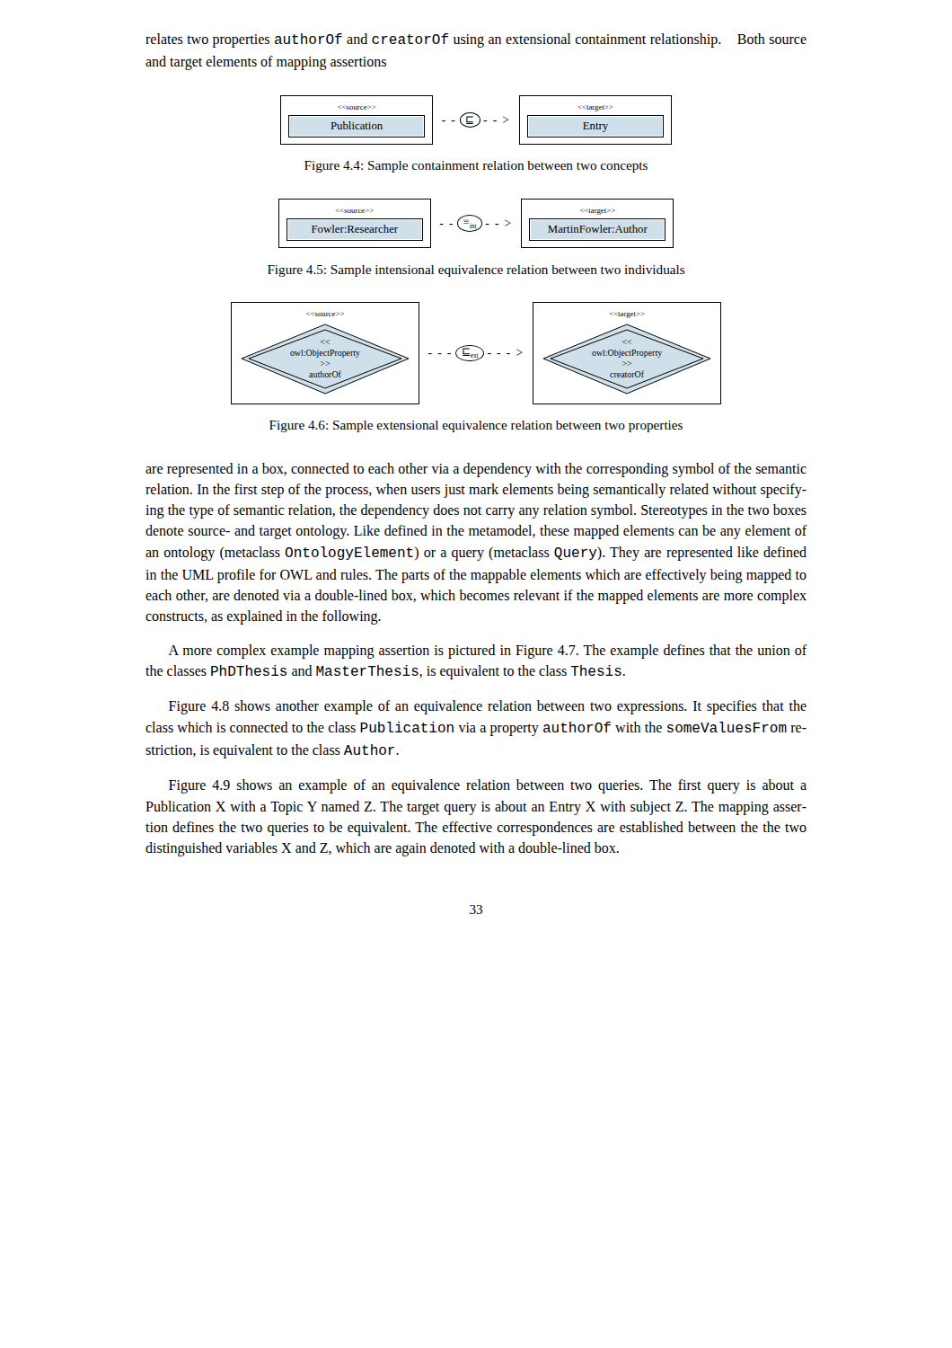relates two properties authorOf and creatorOf using an extensional containment relationship. Both source and target elements of mapping assertions
<<source>>
Publication
- - ⊑ - - >
<<target>>
Entry
Figure 4.4: Sample containment relation between two concepts
<<source>>
Fowler:Researcher
- - ≡int - - >
<<target>>
MartinFowler:Author
Figure 4.5: Sample intensional equivalence relation between two individuals
<<source>>
<< owl:ObjectProperty >>
authorOf
- - - ⊑ext - - - >
<<target>>
<< owl:ObjectProperty >>
creatorOf
Figure 4.6: Sample extensional equivalence relation between two properties
are represented in a box, connected to each other via a dependency with the corresponding symbol of the semantic relation. In the first step of the process, when users just mark elements being semantically related without specifying the type of semantic relation, the dependency does not carry any relation symbol. Stereotypes in the two boxes denote source- and target ontology. Like defined in the metamodel, these mapped elements can be any element of an ontology (metaclass OntologyElement) or a query (metaclass Query). They are represented like defined in the UML profile for OWL and rules. The parts of the mappable elements which are effectively being mapped to each other, are denoted via a double-lined box, which becomes relevant if the mapped elements are more complex constructs, as explained in the following.
A more complex example mapping assertion is pictured in Figure 4.7. The example defines that the union of the classes PhDThesis and MasterThesis, is equivalent to the class Thesis.
Figure 4.8 shows another example of an equivalence relation between two expressions. It specifies that the class which is connected to the class Publication via a property authorOf with the someValuesFrom restriction, is equivalent to the class Author.
Figure 4.9 shows an example of an equivalence relation between two queries. The first query is about a Publication X with a Topic Y named Z. The target query is about an Entry X with subject Z. The mapping assertion defines the two queries to be equivalent. The effective correspondences are established between the the two distinguished variables X and Z, which are again denoted with a double-lined box.
33